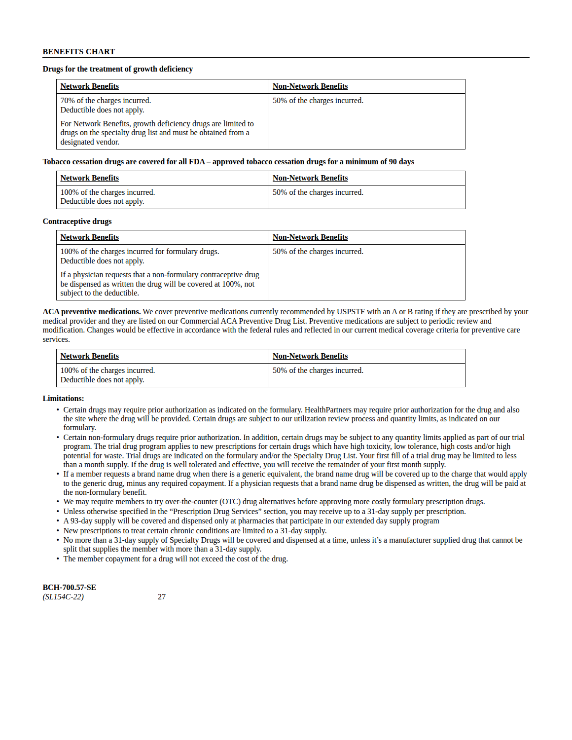BENEFITS CHART
Drugs for the treatment of growth deficiency
| Network Benefits | Non-Network Benefits |
| --- | --- |
| 70% of the charges incurred. Deductible does not apply. For Network Benefits, growth deficiency drugs are limited to drugs on the specialty drug list and must be obtained from a designated vendor. | 50% of the charges incurred. |
Tobacco cessation drugs are covered for all FDA – approved tobacco cessation drugs for a minimum of 90 days
| Network Benefits | Non-Network Benefits |
| --- | --- |
| 100% of the charges incurred. Deductible does not apply. | 50% of the charges incurred. |
Contraceptive drugs
| Network Benefits | Non-Network Benefits |
| --- | --- |
| 100% of the charges incurred for formulary drugs. Deductible does not apply. If a physician requests that a non-formulary contraceptive drug be dispensed as written the drug will be covered at 100%, not subject to the deductible. | 50% of the charges incurred. |
ACA preventive medications. We cover preventive medications currently recommended by USPSTF with an A or B rating if they are prescribed by your medical provider and they are listed on our Commercial ACA Preventive Drug List. Preventive medications are subject to periodic review and modification. Changes would be effective in accordance with the federal rules and reflected in our current medical coverage criteria for preventive care services.
| Network Benefits | Non-Network Benefits |
| --- | --- |
| 100% of the charges incurred. Deductible does not apply. | 50% of the charges incurred. |
Limitations:
Certain drugs may require prior authorization as indicated on the formulary. HealthPartners may require prior authorization for the drug and also the site where the drug will be provided. Certain drugs are subject to our utilization review process and quantity limits, as indicated on our formulary.
Certain non-formulary drugs require prior authorization. In addition, certain drugs may be subject to any quantity limits applied as part of our trial program. The trial drug program applies to new prescriptions for certain drugs which have high toxicity, low tolerance, high costs and/or high potential for waste. Trial drugs are indicated on the formulary and/or the Specialty Drug List. Your first fill of a trial drug may be limited to less than a month supply. If the drug is well tolerated and effective, you will receive the remainder of your first month supply.
If a member requests a brand name drug when there is a generic equivalent, the brand name drug will be covered up to the charge that would apply to the generic drug, minus any required copayment. If a physician requests that a brand name drug be dispensed as written, the drug will be paid at the non-formulary benefit.
We may require members to try over-the-counter (OTC) drug alternatives before approving more costly formulary prescription drugs.
Unless otherwise specified in the “Prescription Drug Services” section, you may receive up to a 31-day supply per prescription.
A 93-day supply will be covered and dispensed only at pharmacies that participate in our extended day supply program
New prescriptions to treat certain chronic conditions are limited to a 31-day supply.
No more than a 31-day supply of Specialty Drugs will be covered and dispensed at a time, unless it’s a manufacturer supplied drug that cannot be split that supplies the member with more than a 31-day supply.
The member copayment for a drug will not exceed the cost of the drug.
BCH-700.57-SE
(SL154C-22) 27